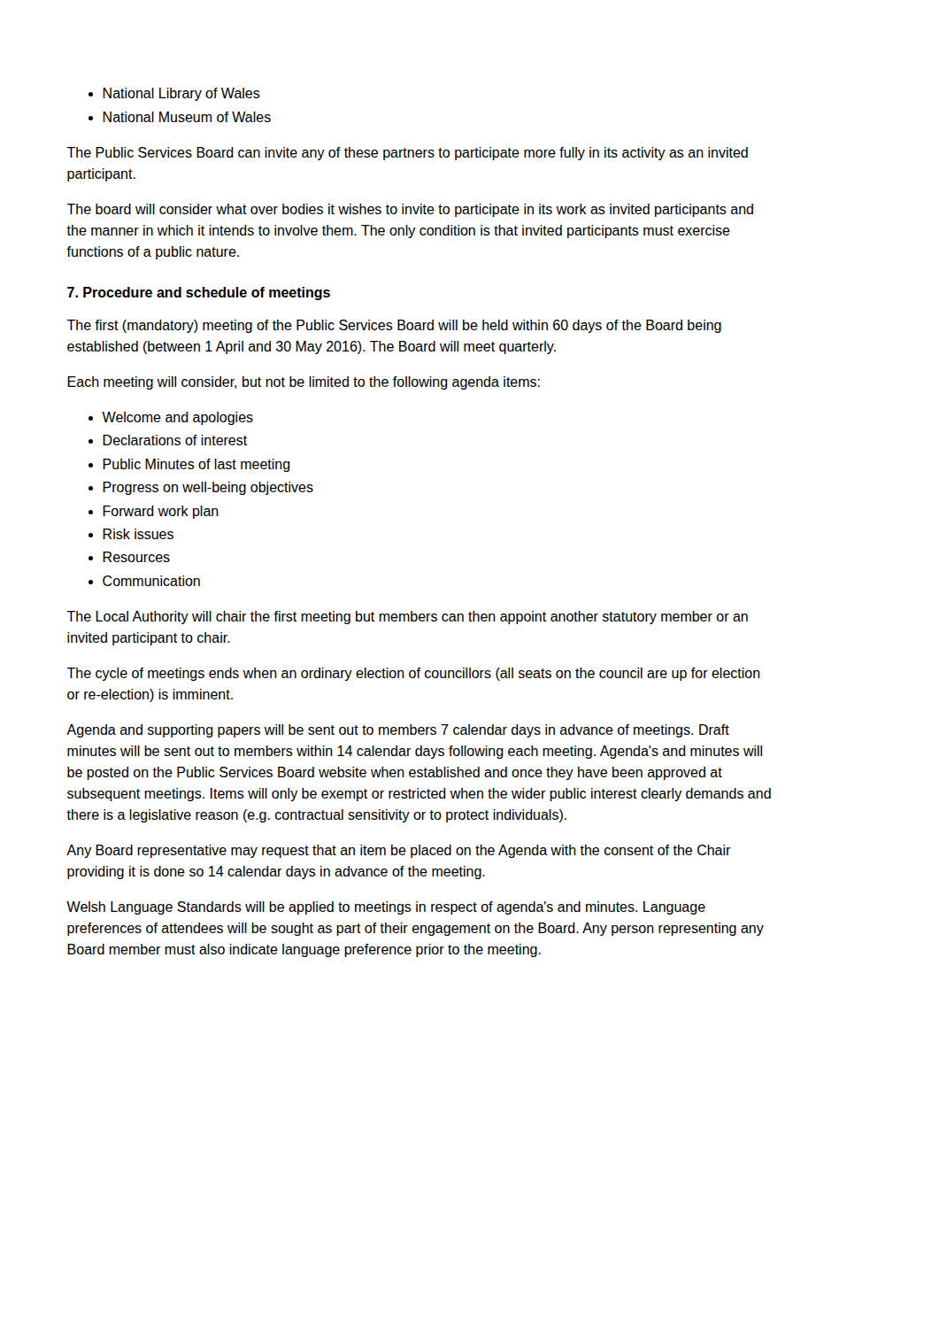National Library of Wales
National Museum of Wales
The Public Services Board can invite any of these partners to participate more fully in its activity as an invited participant.
The board will consider what over bodies it wishes to invite to participate in its work as invited participants and the manner in which it intends to involve them. The only condition is that invited participants must exercise functions of a public nature.
7. Procedure and schedule of meetings
The first (mandatory) meeting of the Public Services Board will be held within 60 days of the Board being established (between 1 April and 30 May 2016). The Board will meet quarterly.
Each meeting will consider, but not be limited to the following agenda items:
Welcome and apologies
Declarations of interest
Public Minutes of last meeting
Progress on well-being objectives
Forward work plan
Risk issues
Resources
Communication
The Local Authority will chair the first meeting but members can then appoint another statutory member or an invited participant to chair.
The cycle of meetings ends when an ordinary election of councillors (all seats on the council are up for election or re-election) is imminent.
Agenda and supporting papers will be sent out to members 7 calendar days in advance of meetings. Draft minutes will be sent out to members within 14 calendar days following each meeting. Agenda's and minutes will be posted on the Public Services Board website when established and once they have been approved at subsequent meetings. Items will only be exempt or restricted when the wider public interest clearly demands and there is a legislative reason (e.g. contractual sensitivity or to protect individuals).
Any Board representative may request that an item be placed on the Agenda with the consent of the Chair providing it is done so 14 calendar days in advance of the meeting.
Welsh Language Standards will be applied to meetings in respect of agenda's and minutes. Language preferences of attendees will be sought as part of their engagement on the Board. Any person representing any Board member must also indicate language preference prior to the meeting.